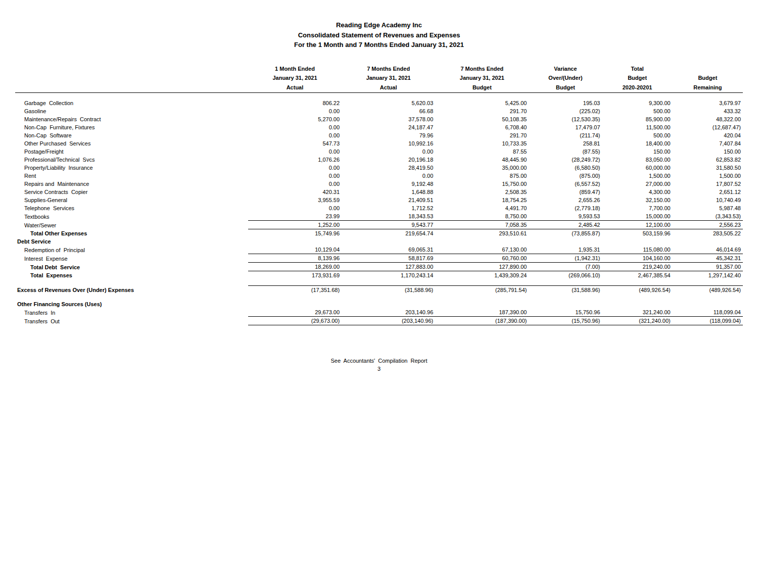Reading Edge Academy Inc
Consolidated Statement of Revenues and Expenses
For the 1 Month and 7 Months Ended January 31, 2021
| | 1 Month Ended | 7 Months Ended | 7 Months Ended | Variance | Total | |
| --- | --- | --- | --- | --- | --- | --- |
| | January 31, 2021 | January 31, 2021 | January 31, 2021 | Over/(Under) | Budget | Budget |
| | Actual | Actual | Budget | Budget | 2020-20201 | Remaining |
| Garbage Collection | 806.22 | 5,620.03 | 5,425.00 | 195.03 | 9,300.00 | 3,679.97 |
| Gasoline | 0.00 | 66.68 | 291.70 | (225.02) | 500.00 | 433.32 |
| Maintenance/Repairs Contract | 5,270.00 | 37,578.00 | 50,108.35 | (12,530.35) | 85,900.00 | 48,322.00 |
| Non-Cap Furniture, Fixtures | 0.00 | 24,187.47 | 6,708.40 | 17,479.07 | 11,500.00 | (12,687.47) |
| Non-Cap Software | 0.00 | 79.96 | 291.70 | (211.74) | 500.00 | 420.04 |
| Other Purchased Services | 547.73 | 10,992.16 | 10,733.35 | 258.81 | 18,400.00 | 7,407.84 |
| Postage/Freight | 0.00 | 0.00 | 87.55 | (87.55) | 150.00 | 150.00 |
| Professional/Technical Svcs | 1,076.26 | 20,196.18 | 48,445.90 | (28,249.72) | 83,050.00 | 62,853.82 |
| Property/Liability Insurance | 0.00 | 28,419.50 | 35,000.00 | (6,580.50) | 60,000.00 | 31,580.50 |
| Rent | 0.00 | 0.00 | 875.00 | (875.00) | 1,500.00 | 1,500.00 |
| Repairs and Maintenance | 0.00 | 9,192.48 | 15,750.00 | (6,557.52) | 27,000.00 | 17,807.52 |
| Service Contracts Copier | 420.31 | 1,648.88 | 2,508.35 | (859.47) | 4,300.00 | 2,651.12 |
| Supplies-General | 3,955.59 | 21,409.51 | 18,754.25 | 2,655.26 | 32,150.00 | 10,740.49 |
| Telephone Services | 0.00 | 1,712.52 | 4,491.70 | (2,779.18) | 7,700.00 | 5,987.48 |
| Textbooks | 23.99 | 18,343.53 | 8,750.00 | 9,593.53 | 15,000.00 | (3,343.53) |
| Water/Sewer | 1,252.00 | 9,543.77 | 7,058.35 | 2,485.42 | 12,100.00 | 2,556.23 |
| Total Other Expenses | 15,749.96 | 219,654.74 | 293,510.61 | (73,855.87) | 503,159.96 | 283,505.22 |
| Debt Service | | | | | | |
| Redemption of Principal | 10,129.04 | 69,065.31 | 67,130.00 | 1,935.31 | 115,080.00 | 46,014.69 |
| Interest Expense | 8,139.96 | 58,817.69 | 60,760.00 | (1,942.31) | 104,160.00 | 45,342.31 |
| Total Debt Service | 18,269.00 | 127,883.00 | 127,890.00 | (7.00) | 219,240.00 | 91,357.00 |
| Total Expenses | 173,931.69 | 1,170,243.14 | 1,439,309.24 | (269,066.10) | 2,467,385.54 | 1,297,142.40 |
| Excess of Revenues Over (Under) Expenses | (17,351.68) | (31,588.96) | (285,791.54) | (31,588.96) | (489,926.54) | (489,926.54) |
| Other Financing Sources (Uses) | | | | | | |
| Transfers In | 29,673.00 | 203,140.96 | 187,390.00 | 15,750.96 | 321,240.00 | 118,099.04 |
| Transfers Out | (29,673.00) | (203,140.96) | (187,390.00) | (15,750.96) | (321,240.00) | (118,099.04) |
See Accountants' Compilation Report
3